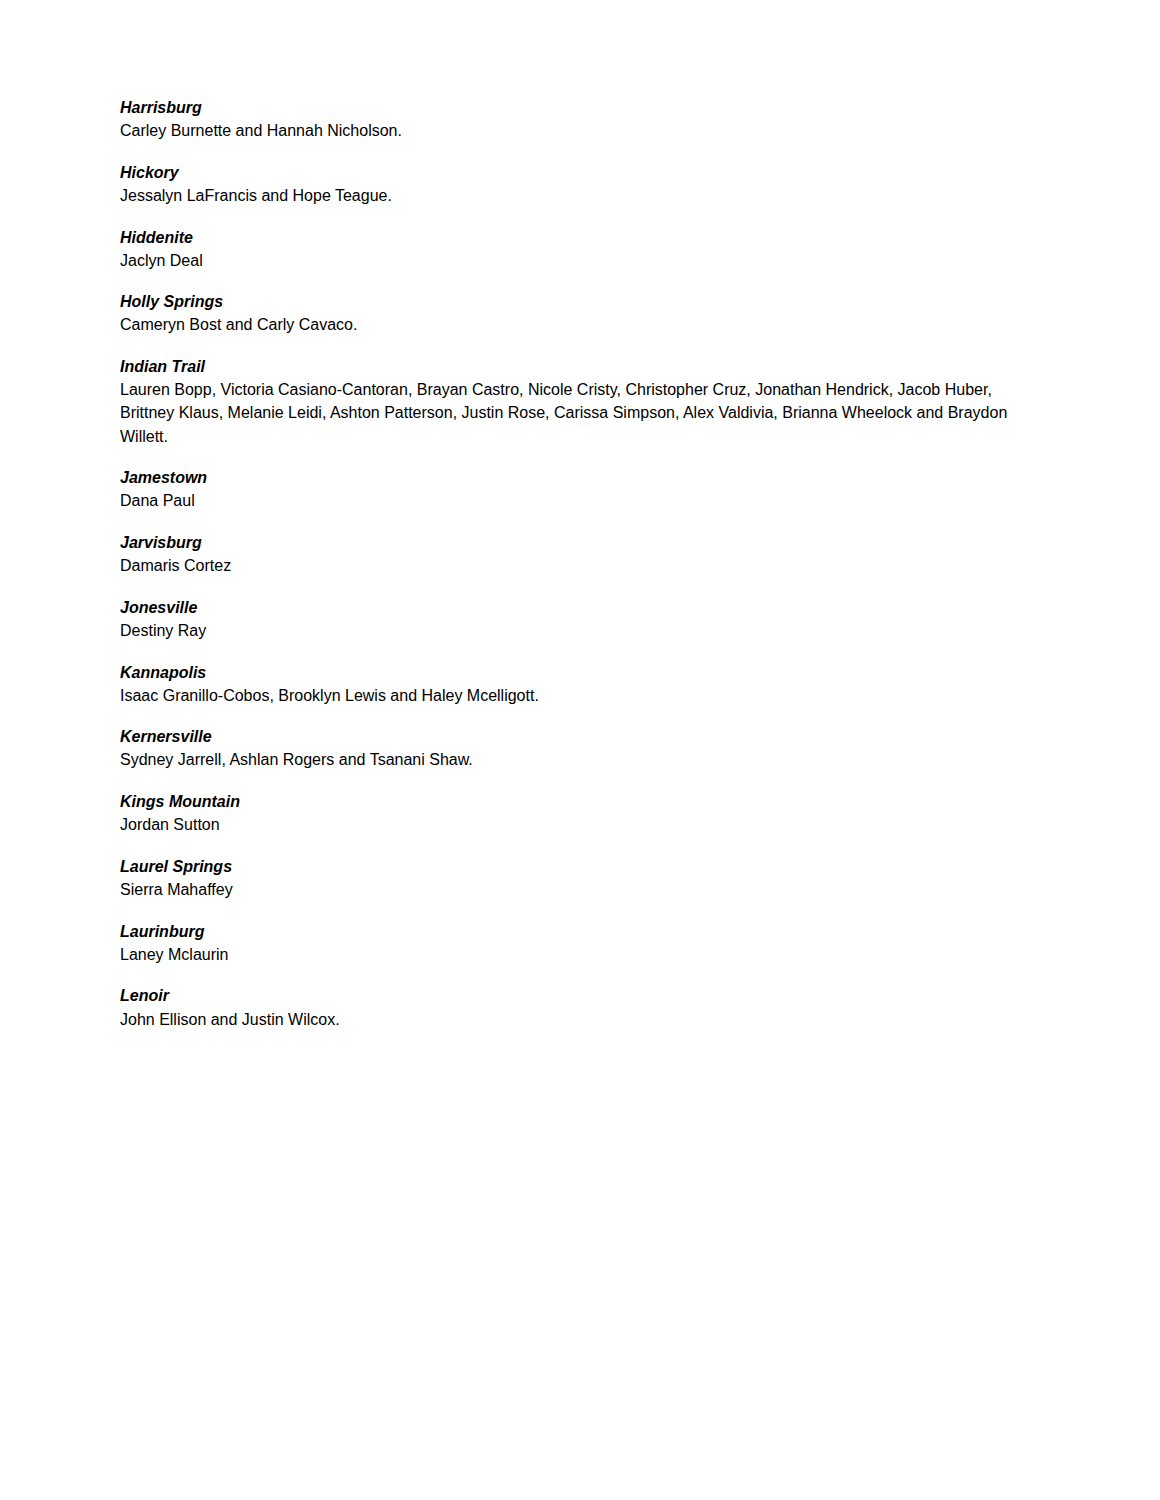Harrisburg
Carley Burnette and Hannah Nicholson.
Hickory
Jessalyn LaFrancis and Hope Teague.
Hiddenite
Jaclyn Deal
Holly Springs
Cameryn Bost and Carly Cavaco.
Indian Trail
Lauren Bopp, Victoria Casiano-Cantoran, Brayan Castro, Nicole Cristy, Christopher Cruz, Jonathan Hendrick, Jacob Huber, Brittney Klaus, Melanie Leidi, Ashton Patterson, Justin Rose, Carissa Simpson, Alex Valdivia, Brianna Wheelock and Braydon Willett.
Jamestown
Dana Paul
Jarvisburg
Damaris Cortez
Jonesville
Destiny Ray
Kannapolis
Isaac Granillo-Cobos, Brooklyn Lewis and Haley Mcelligott.
Kernersville
Sydney Jarrell, Ashlan Rogers and Tsanani Shaw.
Kings Mountain
Jordan Sutton
Laurel Springs
Sierra Mahaffey
Laurinburg
Laney Mclaurin
Lenoir
John Ellison and Justin Wilcox.